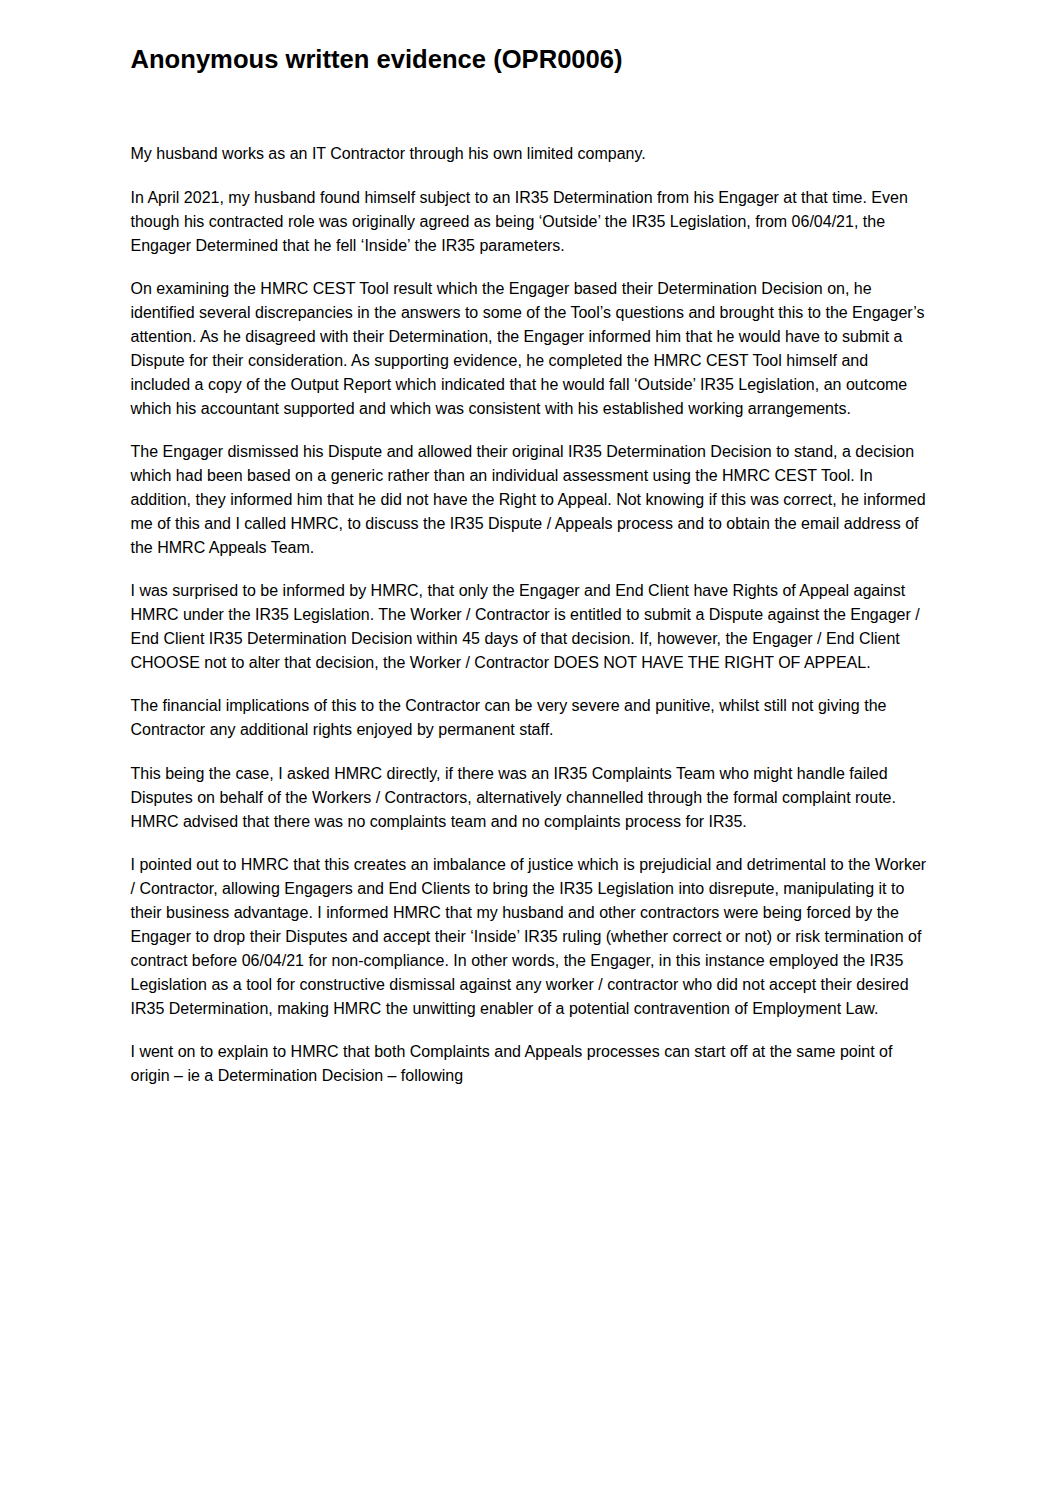Anonymous written evidence (OPR0006)
My husband works as an IT Contractor through his own limited company.
In April 2021, my husband found himself subject to an IR35 Determination from his Engager at that time. Even though his contracted role was originally agreed as being ‘Outside’ the IR35 Legislation, from 06/04/21, the Engager Determined that he fell ‘Inside’ the IR35 parameters.
On examining the HMRC CEST Tool result which the Engager based their Determination Decision on, he identified several discrepancies in the answers to some of the Tool’s questions and brought this to the Engager’s attention. As he disagreed with their Determination, the Engager informed him that he would have to submit a Dispute for their consideration. As supporting evidence, he completed the HMRC CEST Tool himself and included a copy of the Output Report which indicated that he would fall ‘Outside’ IR35 Legislation, an outcome which his accountant supported and which was consistent with his established working arrangements.
The Engager dismissed his Dispute and allowed their original IR35 Determination Decision to stand, a decision which had been based on a generic rather than an individual assessment using the HMRC CEST Tool. In addition, they informed him that he did not have the Right to Appeal. Not knowing if this was correct, he informed me of this and I called HMRC, to discuss the IR35 Dispute / Appeals process and to obtain the email address of the HMRC Appeals Team.
I was surprised to be informed by HMRC, that only the Engager and End Client have Rights of Appeal against HMRC under the IR35 Legislation. The Worker / Contractor is entitled to submit a Dispute against the Engager / End Client IR35 Determination Decision within 45 days of that decision. If, however, the Engager / End Client CHOOSE not to alter that decision, the Worker / Contractor DOES NOT HAVE THE RIGHT OF APPEAL.
The financial implications of this to the Contractor can be very severe and punitive, whilst still not giving the Contractor any additional rights enjoyed by permanent staff.
This being the case, I asked HMRC directly, if there was an IR35 Complaints Team who might handle failed Disputes on behalf of the Workers / Contractors, alternatively channelled through the formal complaint route. HMRC advised that there was no complaints team and no complaints process for IR35.
I pointed out to HMRC that this creates an imbalance of justice which is prejudicial and detrimental to the Worker / Contractor, allowing Engagers and End Clients to bring the IR35 Legislation into disrepute, manipulating it to their business advantage. I informed HMRC that my husband and other contractors were being forced by the Engager to drop their Disputes and accept their ‘Inside’ IR35 ruling (whether correct or not) or risk termination of contract before 06/04/21 for non-compliance. In other words, the Engager, in this instance employed the IR35 Legislation as a tool for constructive dismissal against any worker / contractor who did not accept their desired IR35 Determination, making HMRC the unwitting enabler of a potential contravention of Employment Law.
I went on to explain to HMRC that both Complaints and Appeals processes can start off at the same point of origin – ie a Determination Decision – following